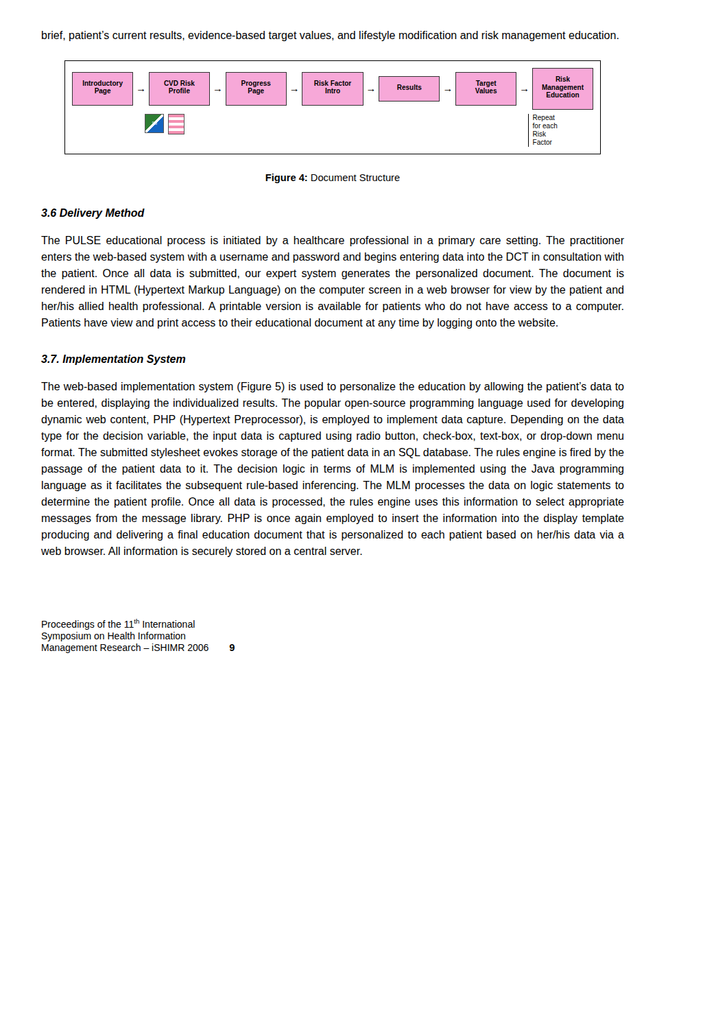brief, patient’s current results, evidence-based target values, and lifestyle modification and risk management education.
Introductory
Page
→
CVD Risk
Profile
→
Progress
Page
→
Risk Factor
Intro
→
Results
→
Target
Values
→
Risk
Management
Education
%
Repeat
for each
Risk
Factor
Figure 4: Document Structure
3.6 Delivery Method
The PULSE educational process is initiated by a healthcare professional in a primary care setting. The practitioner enters the web-based system with a username and password and begins entering data into the DCT in consultation with the patient. Once all data is submitted, our expert system generates the personalized document. The document is rendered in HTML (Hypertext Markup Language) on the computer screen in a web browser for view by the patient and her/his allied health professional. A printable version is available for patients who do not have access to a computer. Patients have view and print access to their educational document at any time by logging onto the website.
3.7. Implementation System
The web-based implementation system (Figure 5) is used to personalize the education by allowing the patient’s data to be entered, displaying the individualized results. The popular open-source programming language used for developing dynamic web content, PHP (Hypertext Preprocessor), is employed to implement data capture. Depending on the data type for the decision variable, the input data is captured using radio button, check-box, text-box, or drop-down menu format. The submitted stylesheet evokes storage of the patient data in an SQL database. The rules engine is fired by the passage of the patient data to it. The decision logic in terms of MLM is implemented using the Java programming language as it facilitates the subsequent rule-based inferencing. The MLM processes the data on logic statements to determine the patient profile. Once all data is processed, the rules engine uses this information to select appropriate messages from the message library. PHP is once again employed to insert the information into the display template producing and delivering a final education document that is personalized to each patient based on her/his data via a web browser. All information is securely stored on a central server.
Proceedings of the 11th International
Symposium on Health Information
Management Research – iSHIMR 2006
9